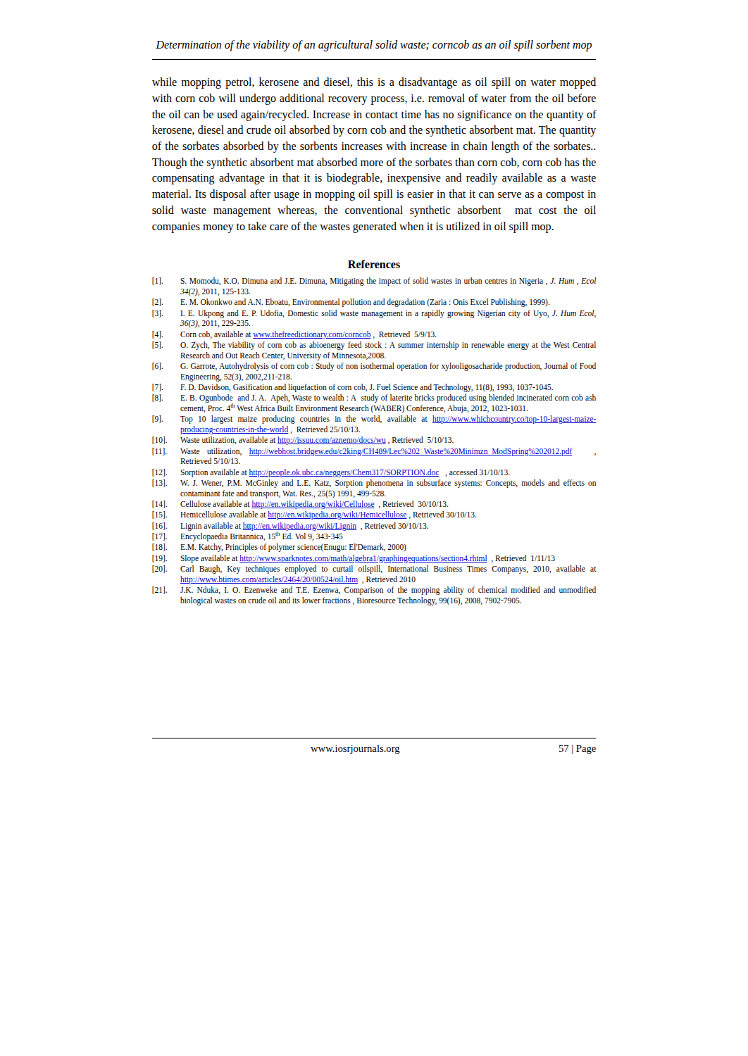Determination of the viability of an agricultural solid waste; corncob as an oil spill sorbent mop
while mopping petrol, kerosene and diesel, this is a disadvantage as oil spill on water mopped with corn cob will undergo additional recovery process, i.e. removal of water from the oil before the oil can be used again/recycled. Increase in contact time has no significance on the quantity of kerosene, diesel and crude oil absorbed by corn cob and the synthetic absorbent mat. The quantity of the sorbates absorbed by the sorbents increases with increase in chain length of the sorbates.. Though the synthetic absorbent mat absorbed more of the sorbates than corn cob, corn cob has the compensating advantage in that it is biodegrable, inexpensive and readily available as a waste material. Its disposal after usage in mopping oil spill is easier in that it can serve as a compost in solid waste management whereas, the conventional synthetic absorbent mat cost the oil companies money to take care of the wastes generated when it is utilized in oil spill mop.
References
[1]. S. Momodu, K.O. Dimuna and J.E. Dimuna, Mitigating the impact of solid wastes in urban centres in Nigeria , J. Hum , Ecol 34(2), 2011, 125-133.
[2]. E. M. Okonkwo and A.N. Eboatu, Environmental pollution and degradation (Zaria : Onis Excel Publishing, 1999).
[3]. I. E. Ukpong and E. P. Udofia, Domestic solid waste management in a rapidly growing Nigerian city of Uyo, J. Hum Ecol, 36(3), 2011, 229-235.
[4]. Corn cob, available at www.thefreedictionary.com/corncob , Retrieved 5/9/13.
[5]. O. Zych, The viability of corn cob as abioenergy feed stock : A summer internship in renewable energy at the West Central Research and Out Reach Center, University of Minnesota,2008.
[6]. G. Garrote, Autohydrolysis of corn cob : Study of non isothermal operation for xylooligosacharide production, Journal of Food Engineering, 52(3), 2002,211-218.
[7]. F. D. Davidson, Gasification and liquefaction of corn cob, J. Fuel Science and Technology, 11(8), 1993, 1037-1045.
[8]. E. B. Ogunbode and J. A. Apeh, Waste to wealth : A study of laterite bricks produced using blended incinerated corn cob ash cement, Proc. 4th West Africa Built Environment Research (WABER) Conference, Abuja, 2012, 1023-1031.
[9]. Top 10 largest maize producing countries in the world, available at http://www.whichcountry.co/top-10-largest-maize-producing-countries-in-the-world , Retrieved 25/10/13.
[10]. Waste utilization, available at http://issuu.com/aznemo/docs/wu , Retrieved 5/10/13.
[11]. Waste utilization, http://webhost.bridgew.edu/c2king/CH489/Lec%202_Waste%20Minimzn_ModSpring%202012.pdf , Retrieved 5/10/13.
[12]. Sorption available at http://people.ok.ubc.ca/neggers/Chem317/SORPTION.doc , accessed 31/10/13.
[13]. W. J. Wener, P.M. McGinley and L.E. Katz, Sorption phenomena in subsurface systems: Concepts, models and effects on contaminant fate and transport, Wat. Res., 25(5) 1991, 499-528.
[14]. Cellulose available at http://en.wikipedia.org/wiki/Cellulose , Retrieved 30/10/13.
[15]. Hemicellulose available at http://en.wikipedia.org/wiki/Hemicellulose , Retrieved 30/10/13.
[16]. Lignin available at http://en.wikipedia.org/wiki/Lignin , Retrieved 30/10/13.
[17]. Encyclopaedia Britannica, 15th Ed. Vol 9, 343-345
[18]. E.M. Katchy, Principles of polymer science(Enugu: El'Demark, 2000)
[19]. Slope available at http://www.sparknotes.com/math/algebra1/graphingequations/section4.rhtml , Retrieved 1/11/13
[20]. Carl Baugh, Key techniques employed to curtail oilspill, International Business Times Companys, 2010, available at http://www.btimes.com/articles/2464/20/00524/oil.htm , Retrieved 2010
[21]. J.K. Nduka, I. O. Ezenweke and T.E. Ezenwa, Comparison of the mopping ability of chemical modified and unmodified biological wastes on crude oil and its lower fractions , Bioresource Technology, 99(16), 2008, 7902-7905.
www.iosrjournals.org 57 | Page